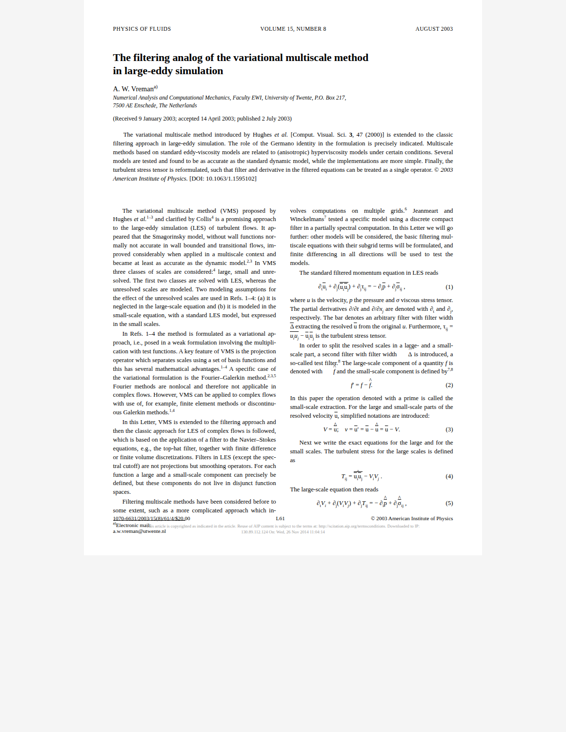PHYSICS OF FLUIDS
VOLUME 15, NUMBER 8
AUGUST 2003
The filtering analog of the variational multiscale method
in large-eddy simulation
A. W. Vremana)
Numerical Analysis and Computational Mechanics, Faculty EWI, University of Twente, P.O. Box 217,
7500 AE Enschede, The Netherlands
(Received 9 January 2003; accepted 14 April 2003; published 2 July 2003)
The variational multiscale method introduced by Hughes et al. [Comput. Visual. Sci. 3, 47 (2000)] is extended to the classic filtering approach in large-eddy simulation. The role of the Germano identity in the formulation is precisely indicated. Multiscale methods based on standard eddy-viscosity models are related to (anisotropic) hyperviscosity models under certain conditions. Several models are tested and found to be as accurate as the standard dynamic model, while the implementations are more simple. Finally, the turbulent stress tensor is reformulated, such that filter and derivative in the filtered equations can be treated as a single operator. © 2003 American Institute of Physics. [DOI: 10.1063/1.1595102]
The variational multiscale method (VMS) proposed by Hughes et al.1–3 and clarified by Collis4 is a promising approach to the large-eddy simulation (LES) of turbulent flows. It appeared that the Smagorinsky model, without wall functions normally not accurate in wall bounded and transitional flows, improved considerably when applied in a multiscale context and became at least as accurate as the dynamic model.2,3 In VMS three classes of scales are considered:4 large, small and unresolved. The first two classes are solved with LES, whereas the unresolved scales are modeled. Two modeling assumptions for the effect of the unresolved scales are used in Refs. 1–4: (a) it is neglected in the large-scale equation and (b) it is modeled in the small-scale equation, with a standard LES model, but expressed in the small scales.
In Refs. 1–4 the method is formulated as a variational approach, i.e., posed in a weak formulation involving the multiplication with test functions. A key feature of VMS is the projection operator which separates scales using a set of basis functions and this has several mathematical advantages.1–4 A specific case of the variational formulation is the Fourier–Galerkin method.2,3,5 Fourier methods are nonlocal and therefore not applicable in complex flows. However, VMS can be applied to complex flows with use of, for example, finite element methods or discontinuous Galerkin methods.1,4
In this Letter, VMS is extended to the filtering approach and then the classic approach for LES of complex flows is followed, which is based on the application of a filter to the Navier–Stokes equations, e.g., the top-hat filter, together with finite difference or finite volume discretizations. Filters in LES (except the spectral cutoff) are not projections but smoothing operators. For each function a large and a small-scale component can precisely be defined, but these components do not live in disjunct function spaces.
Filtering multiscale methods have been considered before to some extent, such as a more complicated approach which involves computations on multiple grids.6 Jeanmeart and Winckelmans7 tested a specific model using a discrete compact filter in a partially spectral computation. In this Letter we will go further: other models will be considered, the basic filtering multiscale equations with their subgrid terms will be formulated, and finite differencing in all directions will be used to test the models.
The standard filtered momentum equation in LES reads
∂tui + ∂j(uiuj) + ∂jτij = − ∂ip + ∂jσij ,
(1)
where u is the velocity, p the pressure and σ viscous stress tensor. The partial derivatives ∂/∂t and ∂/∂xj are denoted with ∂t and ∂j, respectively. The bar denotes an arbitrary filter with filter width Δ extracting the resolved u from the original u. Furthermore, τij = uiuj − uiuj is the turbulent stress tensor.
In order to split the resolved scales in a large- and a small-scale part, a second filter with filter width Δ^ is introduced, a so-called test filter.8 The large-scale component of a quantity f is denoted with f^ and the small-scale component is defined by7,8
f′ = f − f^.
(2)
In this paper the operation denoted with a prime is called the small-scale extraction. For the large and small-scale parts of the resolved velocity u, simplified notations are introduced:
V = u^; v = u′ = u − u^ = u − V.
(3)
Next we write the exact equations for the large and for the small scales. The turbulent stress for the large scales is defined as
Tij = ^uiuj − ViVj .
(4)
The large-scale equation then reads
∂tVi + ∂j(ViVj) + ∂jTij = − ∂ip^ + ∂jσ^ij ,
(5)
a)Electronic mail: a.w.vreman@utwente.nl
1070-6631/2003/15(8)/61/4/$20.00
L61
© 2003 American Institute of Physics
This article is copyrighted as indicated in the article. Reuse of AIP content is subject to the terms at: http://scitation.aip.org/termsconditions. Downloaded to IP: 130.89.112.124 On: Wed, 26 Nov 2014 11:04:14